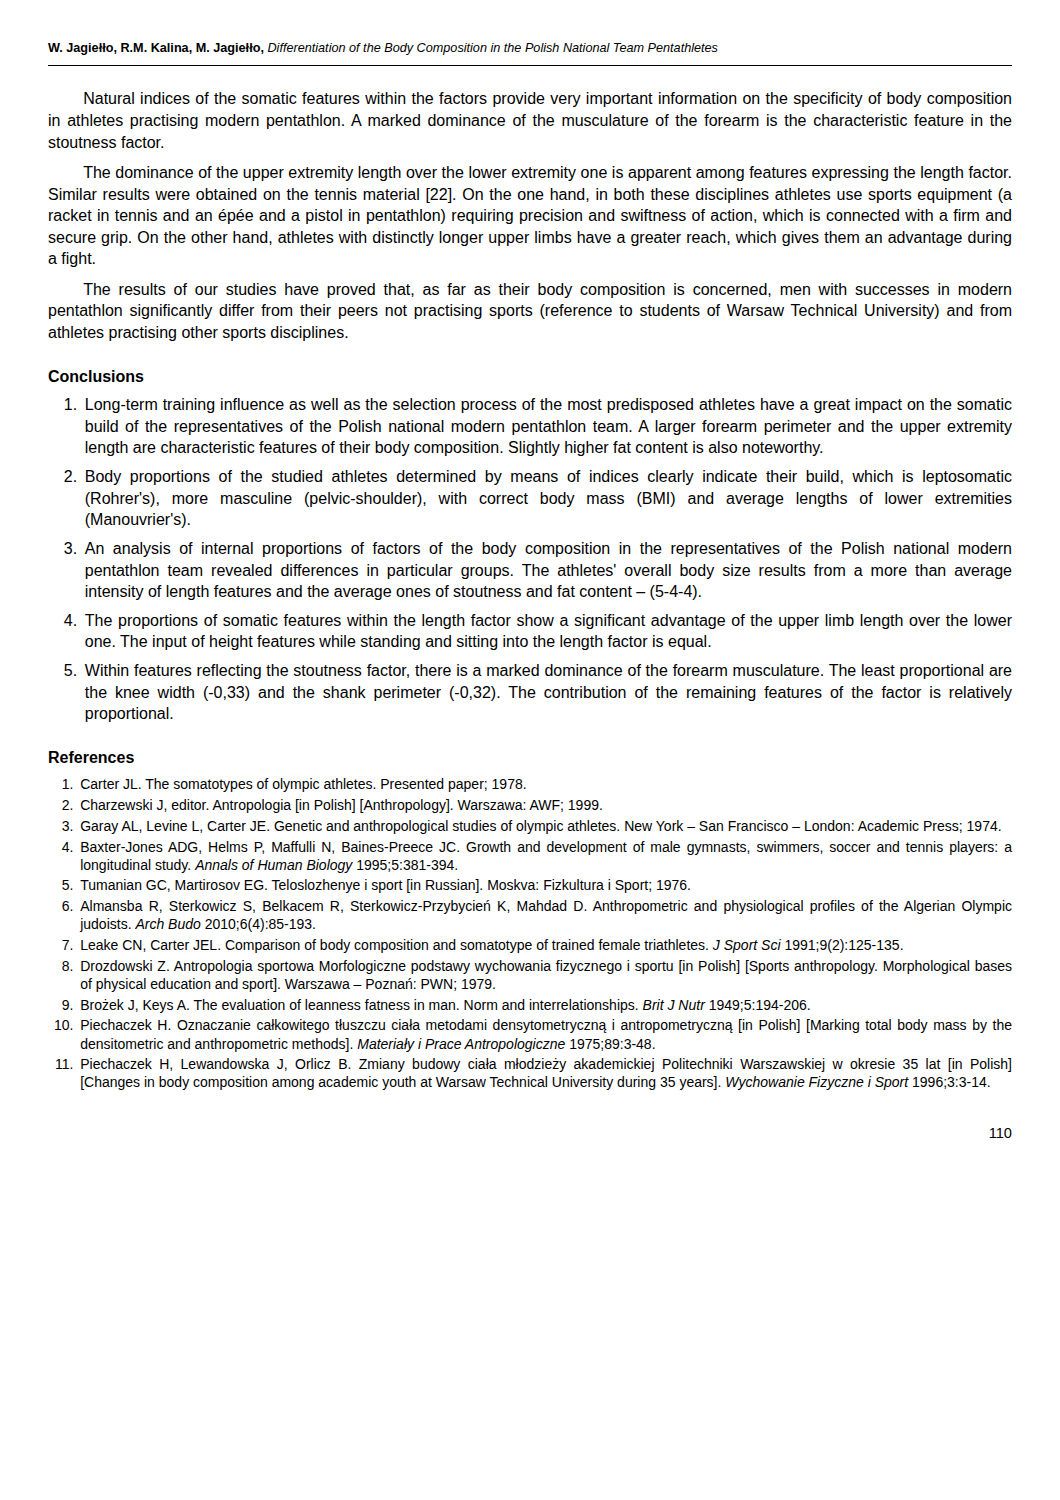W. Jagiełło, R.M. Kalina, M. Jagiełło, Differentiation of the Body Composition in the Polish National Team Pentathletes
Natural indices of the somatic features within the factors provide very important information on the specificity of body composition in athletes practising modern pentathlon. A marked dominance of the musculature of the forearm is the characteristic feature in the stoutness factor.
The dominance of the upper extremity length over the lower extremity one is apparent among features expressing the length factor. Similar results were obtained on the tennis material [22]. On the one hand, in both these disciplines athletes use sports equipment (a racket in tennis and an épée and a pistol in pentathlon) requiring precision and swiftness of action, which is connected with a firm and secure grip. On the other hand, athletes with distinctly longer upper limbs have a greater reach, which gives them an advantage during a fight.
The results of our studies have proved that, as far as their body composition is concerned, men with successes in modern pentathlon significantly differ from their peers not practising sports (reference to students of Warsaw Technical University) and from athletes practising other sports disciplines.
Conclusions
Long-term training influence as well as the selection process of the most predisposed athletes have a great impact on the somatic build of the representatives of the Polish national modern pentathlon team. A larger forearm perimeter and the upper extremity length are characteristic features of their body composition. Slightly higher fat content is also noteworthy.
Body proportions of the studied athletes determined by means of indices clearly indicate their build, which is leptosomatic (Rohrer's), more masculine (pelvic-shoulder), with correct body mass (BMI) and average lengths of lower extremities (Manouvrier's).
An analysis of internal proportions of factors of the body composition in the representatives of the Polish national modern pentathlon team revealed differences in particular groups. The athletes' overall body size results from a more than average intensity of length features and the average ones of stoutness and fat content – (5-4-4).
The proportions of somatic features within the length factor show a significant advantage of the upper limb length over the lower one. The input of height features while standing and sitting into the length factor is equal.
Within features reflecting the stoutness factor, there is a marked dominance of the forearm musculature. The least proportional are the knee width (-0,33) and the shank perimeter (-0,32). The contribution of the remaining features of the factor is relatively proportional.
References
Carter JL. The somatotypes of olympic athletes. Presented paper; 1978.
Charzewski J, editor. Antropologia [in Polish] [Anthropology]. Warszawa: AWF; 1999.
Garay AL, Levine L, Carter JE. Genetic and anthropological studies of olympic athletes. New York – San Francisco – London: Academic Press; 1974.
Baxter-Jones ADG, Helms P, Maffulli N, Baines-Preece JC. Growth and development of male gymnasts, swimmers, soccer and tennis players: a longitudinal study. Annals of Human Biology 1995;5:381-394.
Tumanian GC, Martirosov EG. Teloslozhenye i sport [in Russian]. Moskva: Fizkultura i Sport; 1976.
Almansba R, Sterkowicz S, Belkacem R, Sterkowicz-Przybycień K, Mahdad D. Anthropometric and physiological profiles of the Algerian Olympic judoists. Arch Budo 2010;6(4):85-193.
Leake CN, Carter JEL. Comparison of body composition and somatotype of trained female triathletes. J Sport Sci 1991;9(2):125-135.
Drozdowski Z. Antropologia sportowa Morfologiczne podstawy wychowania fizycznego i sportu [in Polish] [Sports anthropology. Morphological bases of physical education and sport]. Warszawa – Poznań: PWN; 1979.
Brożek J, Keys A. The evaluation of leanness fatness in man. Norm and interrelationships. Brit J Nutr 1949;5:194-206.
Piechaczek H. Oznaczanie całkowitego tłuszczu ciała metodami densytometryczną i antropometryczną [in Polish] [Marking total body mass by the densitometric and anthropometric methods]. Materiały i Prace Antropologiczne 1975;89:3-48.
Piechaczek H, Lewandowska J, Orlicz B. Zmiany budowy ciała młodzieży akademickiej Politechniki Warszawskiej w okresie 35 lat [in Polish] [Changes in body composition among academic youth at Warsaw Technical University during 35 years]. Wychowanie Fizyczne i Sport 1996;3:3-14.
110